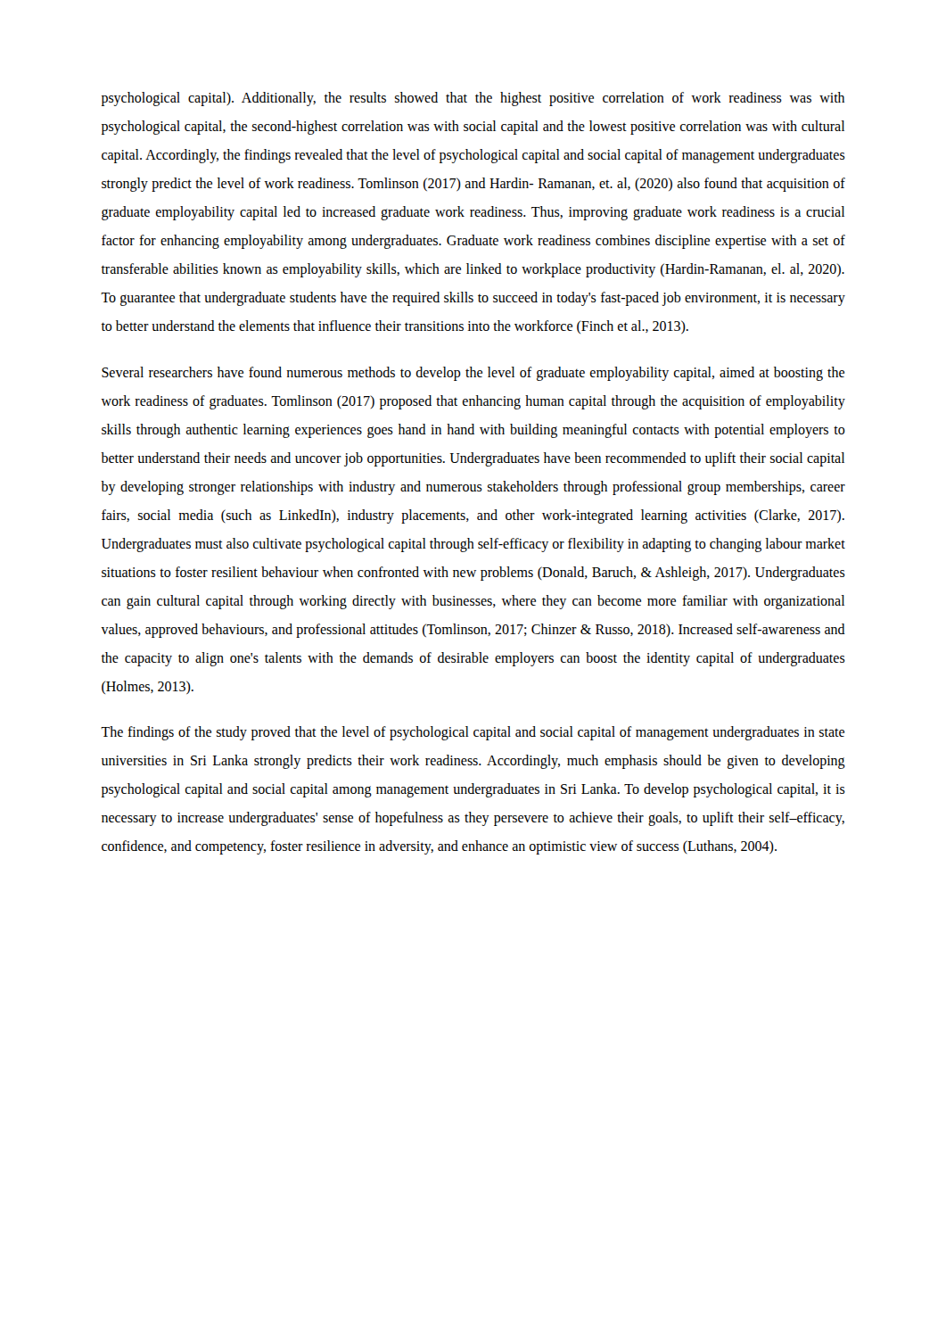psychological capital). Additionally, the results showed that the highest positive correlation of work readiness was with psychological capital, the second-highest correlation was with social capital and the lowest positive correlation was with cultural capital. Accordingly, the findings revealed that the level of psychological capital and social capital of management undergraduates strongly predict the level of work readiness. Tomlinson (2017) and Hardin- Ramanan, et. al, (2020) also found that acquisition of graduate employability capital led to increased graduate work readiness. Thus, improving graduate work readiness is a crucial factor for enhancing employability among undergraduates. Graduate work readiness combines discipline expertise with a set of transferable abilities known as employability skills, which are linked to workplace productivity (Hardin-Ramanan, el. al, 2020). To guarantee that undergraduate students have the required skills to succeed in today's fast-paced job environment, it is necessary to better understand the elements that influence their transitions into the workforce (Finch et al., 2013).
Several researchers have found numerous methods to develop the level of graduate employability capital, aimed at boosting the work readiness of graduates. Tomlinson (2017) proposed that enhancing human capital through the acquisition of employability skills through authentic learning experiences goes hand in hand with building meaningful contacts with potential employers to better understand their needs and uncover job opportunities. Undergraduates have been recommended to uplift their social capital by developing stronger relationships with industry and numerous stakeholders through professional group memberships, career fairs, social media (such as LinkedIn), industry placements, and other work-integrated learning activities (Clarke, 2017). Undergraduates must also cultivate psychological capital through self-efficacy or flexibility in adapting to changing labour market situations to foster resilient behaviour when confronted with new problems (Donald, Baruch, & Ashleigh, 2017). Undergraduates can gain cultural capital through working directly with businesses, where they can become more familiar with organizational values, approved behaviours, and professional attitudes (Tomlinson, 2017; Chinzer & Russo, 2018). Increased self-awareness and the capacity to align one's talents with the demands of desirable employers can boost the identity capital of undergraduates (Holmes, 2013).
The findings of the study proved that the level of psychological capital and social capital of management undergraduates in state universities in Sri Lanka strongly predicts their work readiness. Accordingly, much emphasis should be given to developing psychological capital and social capital among management undergraduates in Sri Lanka. To develop psychological capital, it is necessary to increase undergraduates' sense of hopefulness as they persevere to achieve their goals, to uplift their self–efficacy, confidence, and competency, foster resilience in adversity, and enhance an optimistic view of success (Luthans, 2004).